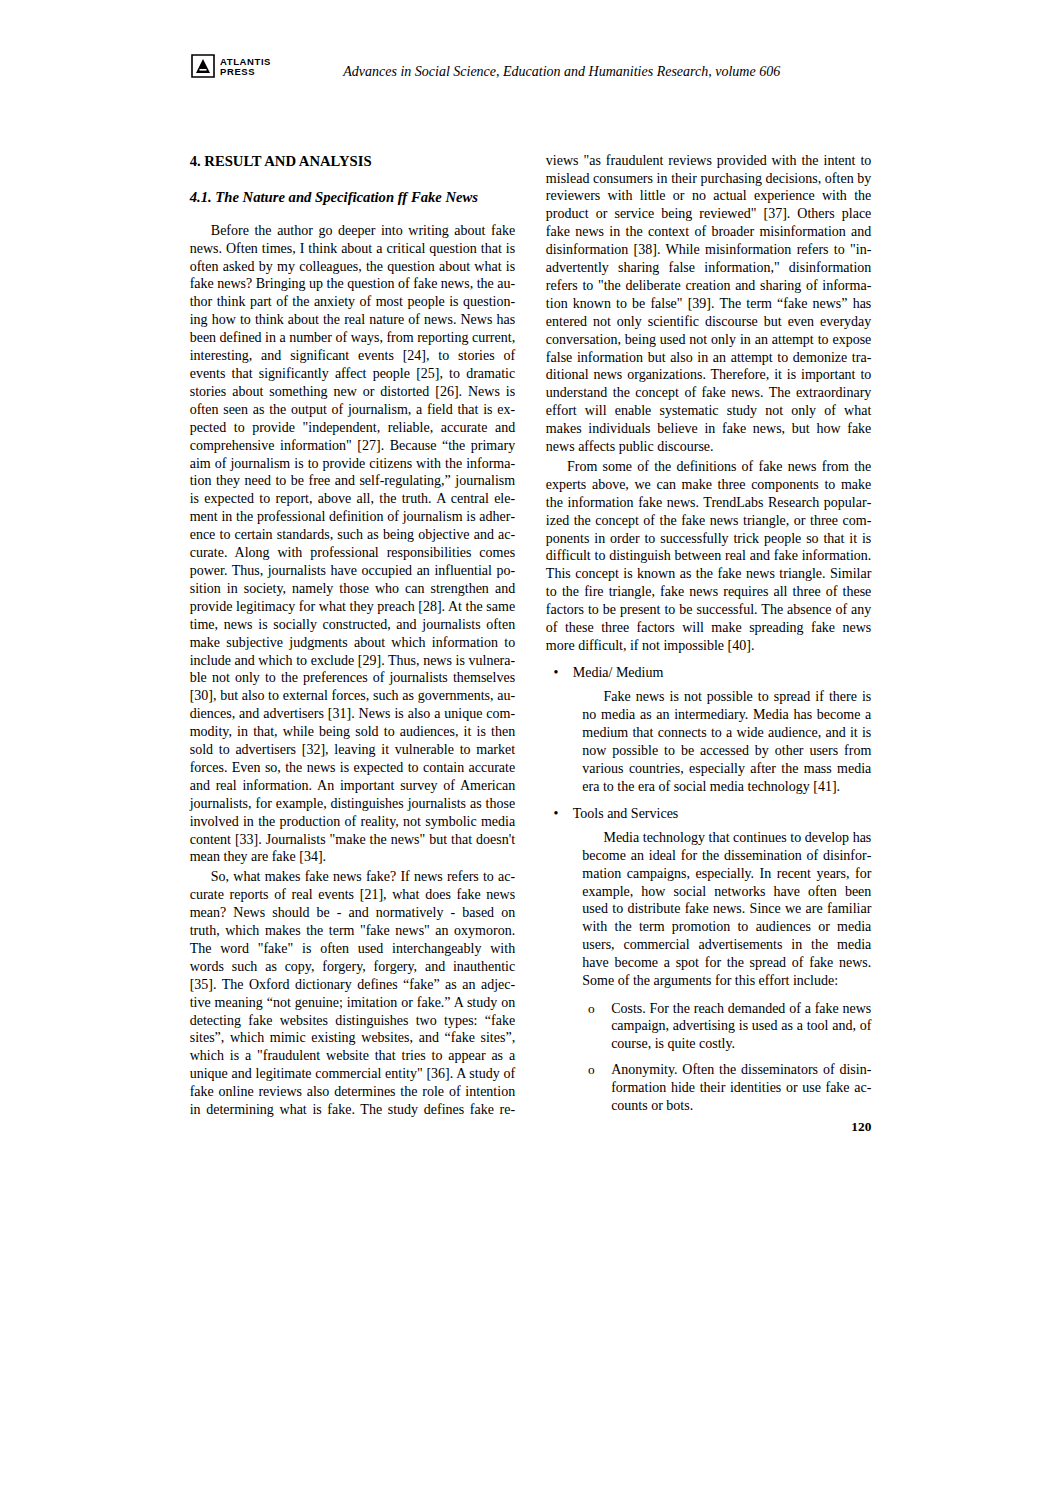ATLANTIS PRESS
Advances in Social Science, Education and Humanities Research, volume 606
4. RESULT AND ANALYSIS
4.1. The Nature and Specification ff Fake News
Before the author go deeper into writing about fake news. Often times, I think about a critical question that is often asked by my colleagues, the question about what is fake news? Bringing up the question of fake news, the author think part of the anxiety of most people is questioning how to think about the real nature of news. News has been defined in a number of ways, from reporting current, interesting, and significant events [24], to stories of events that significantly affect people [25], to dramatic stories about something new or distorted [26]. News is often seen as the output of journalism, a field that is expected to provide "independent, reliable, accurate and comprehensive information" [27]. Because “the primary aim of journalism is to provide citizens with the information they need to be free and self-regulating,” journalism is expected to report, above all, the truth. A central element in the professional definition of journalism is adherence to certain standards, such as being objective and accurate. Along with professional responsibilities comes power. Thus, journalists have occupied an influential position in society, namely those who can strengthen and provide legitimacy for what they preach [28]. At the same time, news is socially constructed, and journalists often make subjective judgments about which information to include and which to exclude [29]. Thus, news is vulnerable not only to the preferences of journalists themselves [30], but also to external forces, such as governments, audiences, and advertisers [31]. News is also a unique commodity, in that, while being sold to audiences, it is then sold to advertisers [32], leaving it vulnerable to market forces. Even so, the news is expected to contain accurate and real information. An important survey of American journalists, for example, distinguishes journalists as those involved in the production of reality, not symbolic media content [33]. Journalists "make the news" but that doesn't mean they are fake [34].
So, what makes fake news fake? If news refers to accurate reports of real events [21], what does fake news mean? News should be - and normatively - based on truth, which makes the term "fake news" an oxymoron. The word "fake" is often used interchangeably with words such as copy, forgery, forgery, and inauthentic [35]. The Oxford dictionary defines “fake” as an adjective meaning “not genuine; imitation or fake.” A study on detecting fake websites distinguishes two types: “fake sites”, which mimic existing websites, and “fake sites”, which is a "fraudulent website that tries to appear as a unique and legitimate commercial entity" [36]. A study of fake online reviews also determines the role of intention in determining what is fake. The study defines fake reviews "as fraudulent reviews provided with the intent to mislead consumers in their purchasing decisions, often by reviewers with little or no actual experience with the product or service being reviewed" [37]. Others place fake news in the context of broader misinformation and disinformation [38]. While misinformation refers to "inadvertently sharing false information," disinformation refers to "the deliberate creation and sharing of information known to be false" [39]. The term “fake news” has entered not only scientific discourse but even everyday conversation, being used not only in an attempt to expose false information but also in an attempt to demonize traditional news organizations. Therefore, it is important to understand the concept of fake news. The extraordinary effort will enable systematic study not only of what makes individuals believe in fake news, but how fake news affects public discourse.
From some of the definitions of fake news from the experts above, we can make three components to make the information fake news. TrendLabs Research popularized the concept of the fake news triangle, or three components in order to successfully trick people so that it is difficult to distinguish between real and fake information. This concept is known as the fake news triangle. Similar to the fire triangle, fake news requires all three of these factors to be present to be successful. The absence of any of these three factors will make spreading fake news more difficult, if not impossible [40].
Media/ Medium Fake news is not possible to spread if there is no media as an intermediary. Media has become a medium that connects to a wide audience, and it is now possible to be accessed by other users from various countries, especially after the mass media era to the era of social media technology [41].
Tools and Services Media technology that continues to develop has become an ideal for the dissemination of disinformation campaigns, especially. In recent years, for example, how social networks have often been used to distribute fake news. Since we are familiar with the term promotion to audiences or media users, commercial advertisements in the media have become a spot for the spread of fake news. Some of the arguments for this effort include:
Costs. For the reach demanded of a fake news campaign, advertising is used as a tool and, of course, is quite costly.
Anonymity. Often the disseminators of disinformation hide their identities or use fake accounts or bots.
120